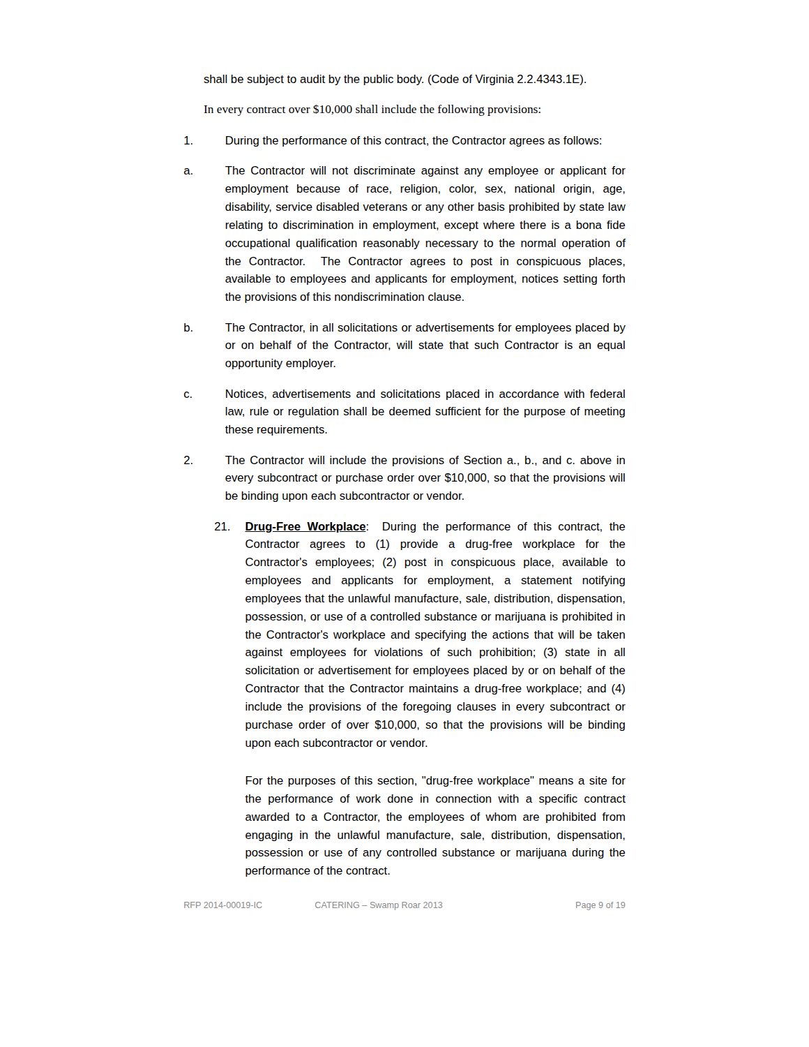shall be subject to audit by the public body. (Code of Virginia 2.2.4343.1E).
In every contract over $10,000 shall include the following provisions:
| 1. | During the performance of this contract, the Contractor agrees as follows: |
| a. | The Contractor will not discriminate against any employee or applicant for employment because of race, religion, color, sex, national origin, age, disability, service disabled veterans or any other basis prohibited by state law relating to discrimination in employment, except where there is a bona fide occupational qualification reasonably necessary to the normal operation of the Contractor. The Contractor agrees to post in conspicuous places, available to employees and applicants for employment, notices setting forth the provisions of this nondiscrimination clause. |
| b. | The Contractor, in all solicitations or advertisements for employees placed by or on behalf of the Contractor, will state that such Contractor is an equal opportunity employer. |
| c. | Notices, advertisements and solicitations placed in accordance with federal law, rule or regulation shall be deemed sufficient for the purpose of meeting these requirements. |
| 2. | The Contractor will include the provisions of Section a., b., and c. above in every subcontract or purchase order over $10,000, so that the provisions will be binding upon each subcontractor or vendor. |
| 21. | Drug-Free Workplace : During the performance of this contract, the Contractor agrees to (1) provide a drug-free workplace for the Contractor's employees; (2) post in conspicuous place, available to employees and applicants for employment, a statement notifying employees that the unlawful manufacture, sale, distribution, dispensation, possession, or use of a controlled substance or marijuana is prohibited in the Contractor's workplace and specifying the actions that will be taken against employees for violations of such prohibition; (3) state in all solicitation or advertisement for employees placed by or on behalf of the Contractor that the Contractor maintains a drug-free workplace; and (4) include the provisions of the foregoing clauses in every subcontract or purchase order of over $10,000, so that the provisions will be binding upon each subcontractor or vendor. For the purposes of this section, "drug-free workplace" means a site for the performance of work done in connection with a specific contract awarded to a Contractor, the employees of whom are prohibited from engaging in the unlawful manufacture, sale, distribution, dispensation, possession or use of any controlled substance or marijuana during the performance of the contract. |
RFP 2014-00019-IC CATERING – Swamp Roar 2013 Page 9 of 19